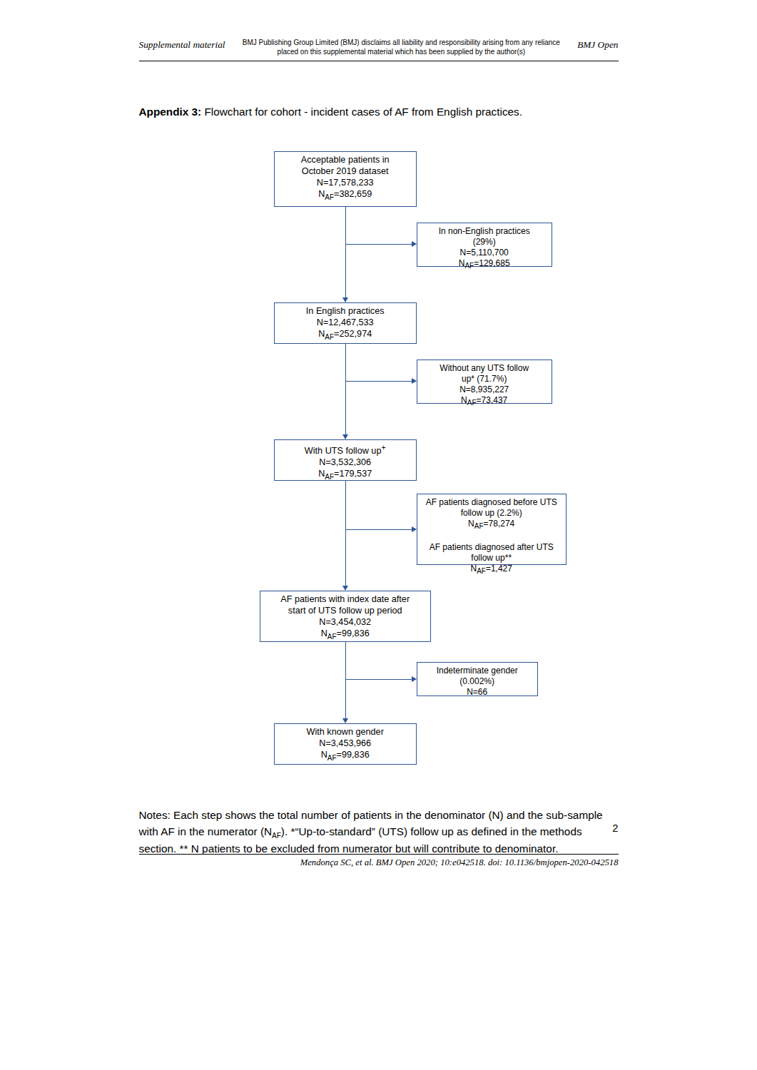Supplemental material
BMJ Publishing Group Limited (BMJ) disclaims all liability and responsibility arising from any reliance placed on this supplemental material which has been supplied by the author(s)
BMJ Open
Appendix 3: Flowchart for cohort - incident cases of AF from English practices.
Acceptable patients in
October 2019 dataset
N=17,578,233
NAF=382,659
In non-English practices
(29%)
N=5,110,700
NAF=129,685
In English practices
N=12,467,533
NAF=252,974
Without any UTS follow
up* (71.7%)
N=8,935,227
NAF=73,437
With UTS follow up+
N=3,532,306
NAF=179,537
AF patients diagnosed before UTS
follow up (2.2%)
NAF=78,274
AF patients diagnosed after UTS
follow up**
NAF=1,427
AF patients with index date after
start of UTS follow up period
N=3,454,032
NAF=99,836
Indeterminate gender
(0.002%)
N=66
With known gender
N=3,453,966
NAF=99,836
Notes: Each step shows the total number of patients in the denominator (N) and the sub-sample with AF in the numerator (NAF). *“Up-to-standard” (UTS) follow up as defined in the methods section. ** N patients to be excluded from numerator but will contribute to denominator.
2
Mendonça SC, et al. BMJ Open 2020; 10:e042518. doi: 10.1136/bmjopen-2020-042518